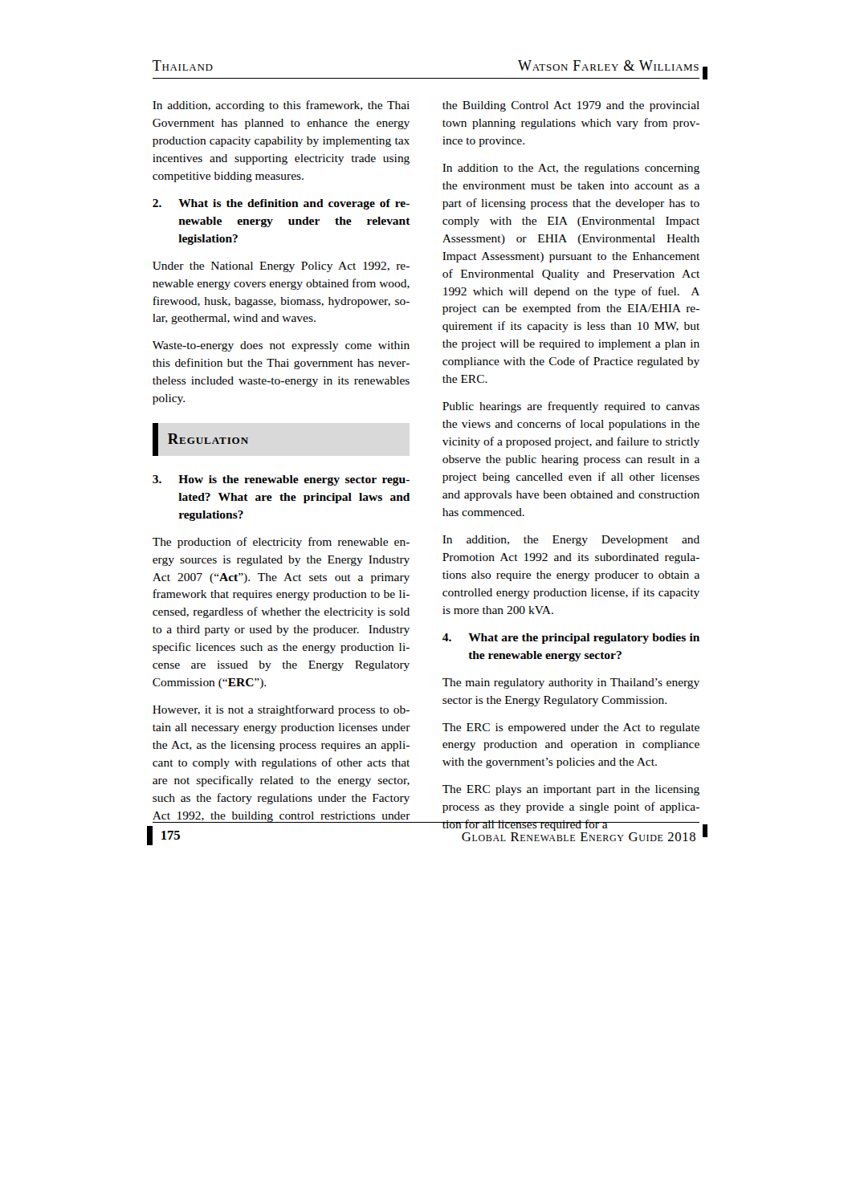Thailand Watson Farley & Williams
In addition, according to this framework, the Thai Government has planned to enhance the energy production capacity capability by implementing tax incentives and supporting electricity trade using competitive bidding measures.
2. What is the definition and coverage of renewable energy under the relevant legislation?
Under the National Energy Policy Act 1992, renewable energy covers energy obtained from wood, firewood, husk, bagasse, biomass, hydropower, solar, geothermal, wind and waves.
Waste-to-energy does not expressly come within this definition but the Thai government has nevertheless included waste-to-energy in its renewables policy.
Regulation
3. How is the renewable energy sector regulated? What are the principal laws and regulations?
The production of electricity from renewable energy sources is regulated by the Energy Industry Act 2007 (“Act”). The Act sets out a primary framework that requires energy production to be licensed, regardless of whether the electricity is sold to a third party or used by the producer. Industry specific licences such as the energy production license are issued by the Energy Regulatory Commission (“ERC”).
However, it is not a straightforward process to obtain all necessary energy production licenses under the Act, as the licensing process requires an applicant to comply with regulations of other acts that are not specifically related to the energy sector, such as the factory regulations under the Factory Act 1992, the building control restrictions under the Building Control Act 1979 and the provincial town planning regulations which vary from province to province.
In addition to the Act, the regulations concerning the environment must be taken into account as a part of licensing process that the developer has to comply with the EIA (Environmental Impact Assessment) or EHIA (Environmental Health Impact Assessment) pursuant to the Enhancement of Environmental Quality and Preservation Act 1992 which will depend on the type of fuel. A project can be exempted from the EIA/EHIA requirement if its capacity is less than 10 MW, but the project will be required to implement a plan in compliance with the Code of Practice regulated by the ERC.
Public hearings are frequently required to canvas the views and concerns of local populations in the vicinity of a proposed project, and failure to strictly observe the public hearing process can result in a project being cancelled even if all other licenses and approvals have been obtained and construction has commenced.
In addition, the Energy Development and Promotion Act 1992 and its subordinated regulations also require the energy producer to obtain a controlled energy production license, if its capacity is more than 200 kVA.
4. What are the principal regulatory bodies in the renewable energy sector?
The main regulatory authority in Thailand’s energy sector is the Energy Regulatory Commission.
The ERC is empowered under the Act to regulate energy production and operation in compliance with the government’s policies and the Act.
The ERC plays an important part in the licensing process as they provide a single point of application for all licenses required for a
175 Global Renewable Energy Guide 2018